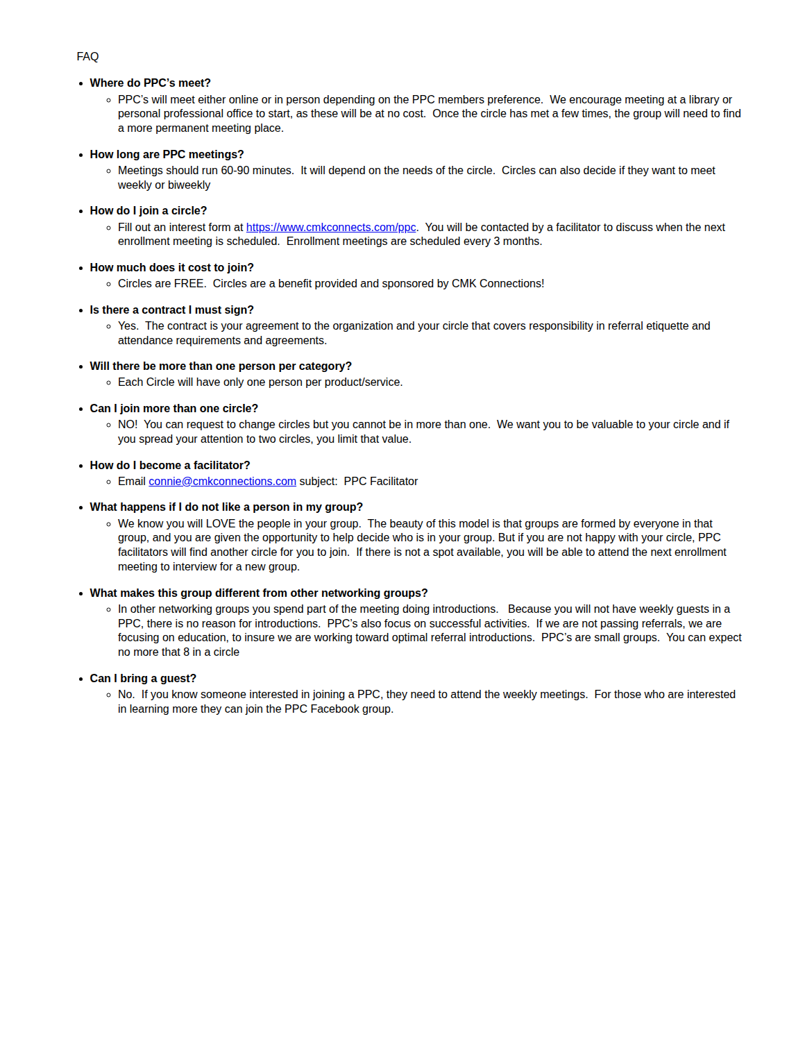FAQ
Where do PPC’s meet?
PPC’s will meet either online or in person depending on the PPC members preference. We encourage meeting at a library or personal professional office to start, as these will be at no cost. Once the circle has met a few times, the group will need to find a more permanent meeting place.
How long are PPC meetings?
Meetings should run 60-90 minutes. It will depend on the needs of the circle. Circles can also decide if they want to meet weekly or biweekly
How do I join a circle?
Fill out an interest form at https://www.cmkconnects.com/ppc. You will be contacted by a facilitator to discuss when the next enrollment meeting is scheduled. Enrollment meetings are scheduled every 3 months.
How much does it cost to join?
Circles are FREE. Circles are a benefit provided and sponsored by CMK Connections!
Is there a contract I must sign?
Yes. The contract is your agreement to the organization and your circle that covers responsibility in referral etiquette and attendance requirements and agreements.
Will there be more than one person per category?
Each Circle will have only one person per product/service.
Can I join more than one circle?
NO! You can request to change circles but you cannot be in more than one. We want you to be valuable to your circle and if you spread your attention to two circles, you limit that value.
How do I become a facilitator?
Email connie@cmkconnections.com subject: PPC Facilitator
What happens if I do not like a person in my group?
We know you will LOVE the people in your group. The beauty of this model is that groups are formed by everyone in that group, and you are given the opportunity to help decide who is in your group. But if you are not happy with your circle, PPC facilitators will find another circle for you to join. If there is not a spot available, you will be able to attend the next enrollment meeting to interview for a new group.
What makes this group different from other networking groups?
In other networking groups you spend part of the meeting doing introductions. Because you will not have weekly guests in a PPC, there is no reason for introductions. PPC’s also focus on successful activities. If we are not passing referrals, we are focusing on education, to insure we are working toward optimal referral introductions. PPC’s are small groups. You can expect no more that 8 in a circle
Can I bring a guest?
No. If you know someone interested in joining a PPC, they need to attend the weekly meetings. For those who are interested in learning more they can join the PPC Facebook group.